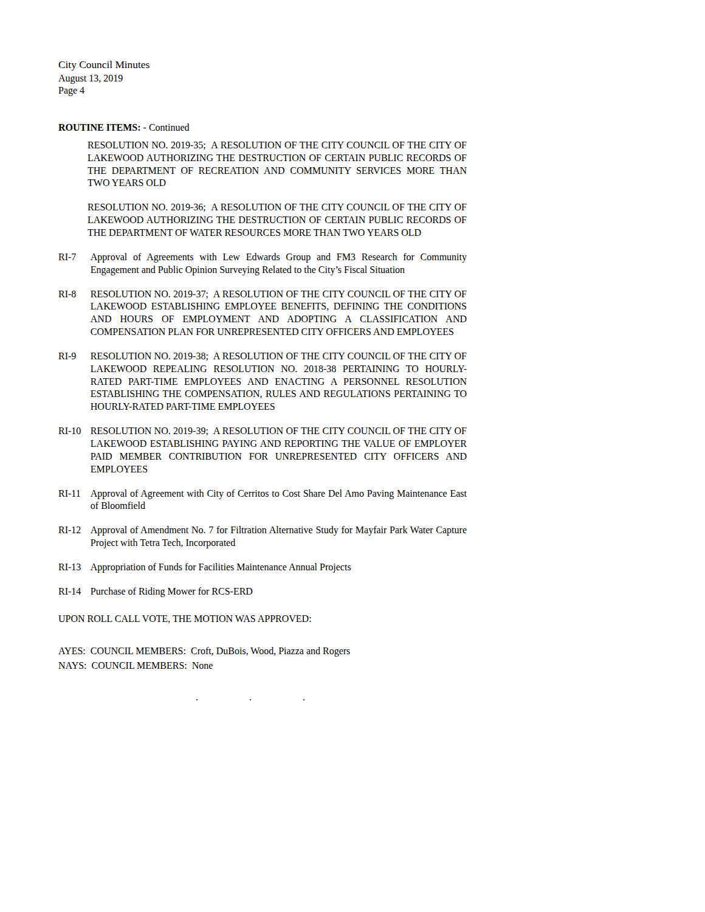City Council Minutes
August 13, 2019
Page 4
ROUTINE ITEMS: - Continued
RESOLUTION NO. 2019-35; A RESOLUTION OF THE CITY COUNCIL OF THE CITY OF LAKEWOOD AUTHORIZING THE DESTRUCTION OF CERTAIN PUBLIC RECORDS OF THE DEPARTMENT OF RECREATION AND COMMUNITY SERVICES MORE THAN TWO YEARS OLD
RESOLUTION NO. 2019-36; A RESOLUTION OF THE CITY COUNCIL OF THE CITY OF LAKEWOOD AUTHORIZING THE DESTRUCTION OF CERTAIN PUBLIC RECORDS OF THE DEPARTMENT OF WATER RESOURCES MORE THAN TWO YEARS OLD
RI-7
Approval of Agreements with Lew Edwards Group and FM3 Research for Community Engagement and Public Opinion Surveying Related to the City’s Fiscal Situation
RI-8
RESOLUTION NO. 2019-37; A RESOLUTION OF THE CITY COUNCIL OF THE CITY OF LAKEWOOD ESTABLISHING EMPLOYEE BENEFITS, DEFINING THE CONDITIONS AND HOURS OF EMPLOYMENT AND ADOPTING A CLASSIFICATION AND COMPENSATION PLAN FOR UNREPRESENTED CITY OFFICERS AND EMPLOYEES
RI-9
RESOLUTION NO. 2019-38; A RESOLUTION OF THE CITY COUNCIL OF THE CITY OF LAKEWOOD REPEALING RESOLUTION NO. 2018-38 PERTAINING TO HOURLY-RATED PART-TIME EMPLOYEES AND ENACTING A PERSONNEL RESOLUTION ESTABLISHING THE COMPENSATION, RULES AND REGULATIONS PERTAINING TO HOURLY-RATED PART-TIME EMPLOYEES
RI-10
RESOLUTION NO. 2019-39; A RESOLUTION OF THE CITY COUNCIL OF THE CITY OF LAKEWOOD ESTABLISHING PAYING AND REPORTING THE VALUE OF EMPLOYER PAID MEMBER CONTRIBUTION FOR UNREPRESENTED CITY OFFICERS AND EMPLOYEES
RI-11
Approval of Agreement with City of Cerritos to Cost Share Del Amo Paving Maintenance East of Bloomfield
RI-12
Approval of Amendment No. 7 for Filtration Alternative Study for Mayfair Park Water Capture Project with Tetra Tech, Incorporated
RI-13
Appropriation of Funds for Facilities Maintenance Annual Projects
RI-14
Purchase of Riding Mower for RCS-ERD
UPON ROLL CALL VOTE, THE MOTION WAS APPROVED:
AYES: COUNCIL MEMBERS: Croft, DuBois, Wood, Piazza and Rogers
NAYS: COUNCIL MEMBERS: None
. . .